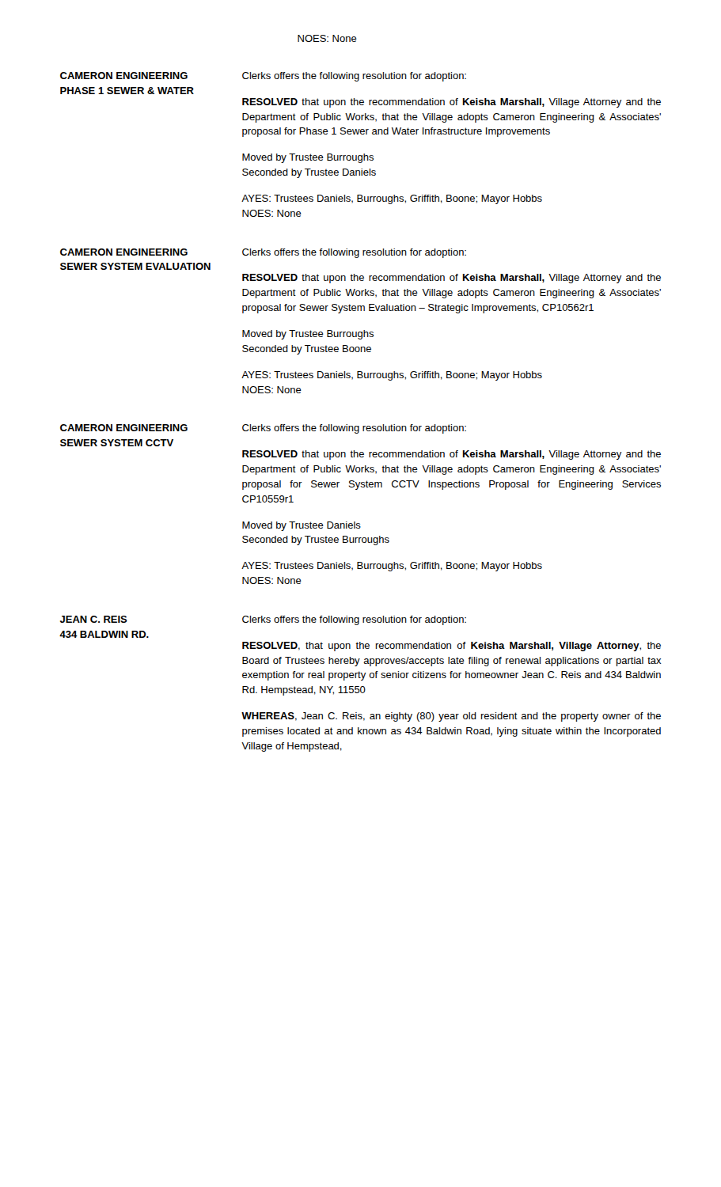NOES: None
Cameron Engineering
Phase 1 Sewer & Water
Clerks offers the following resolution for adoption:
RESOLVED that upon the recommendation of Keisha Marshall, Village Attorney and the Department of Public Works, that the Village adopts Cameron Engineering & Associates' proposal for Phase 1 Sewer and Water Infrastructure Improvements
Moved by Trustee Burroughs
Seconded by Trustee Daniels
AYES: Trustees Daniels, Burroughs, Griffith, Boone; Mayor Hobbs
NOES: None
Cameron Engineering
Sewer System Evaluation
Clerks offers the following resolution for adoption:
RESOLVED that upon the recommendation of Keisha Marshall, Village Attorney and the Department of Public Works, that the Village adopts Cameron Engineering & Associates' proposal for Sewer System Evaluation – Strategic Improvements, CP10562r1
Moved by Trustee Burroughs
Seconded by Trustee Boone
AYES: Trustees Daniels, Burroughs, Griffith, Boone; Mayor Hobbs
NOES: None
Cameron Engineering
Sewer System CCTV
Clerks offers the following resolution for adoption:
RESOLVED that upon the recommendation of Keisha Marshall, Village Attorney and the Department of Public Works, that the Village adopts Cameron Engineering & Associates' proposal for Sewer System CCTV Inspections Proposal for Engineering Services CP10559r1
Moved by Trustee Daniels
Seconded by Trustee Burroughs
AYES: Trustees Daniels, Burroughs, Griffith, Boone; Mayor Hobbs
NOES: None
Jean C. Reis
434 Baldwin Rd.
Clerks offers the following resolution for adoption:
RESOLVED, that upon the recommendation of Keisha Marshall, Village Attorney, the Board of Trustees hereby approves/accepts late filing of renewal applications or partial tax exemption for real property of senior citizens for homeowner Jean C. Reis and 434 Baldwin Rd. Hempstead, NY, 11550
WHEREAS, Jean C. Reis, an eighty (80) year old resident and the property owner of the premises located at and known as 434 Baldwin Road, lying situate within the Incorporated Village of Hempstead,